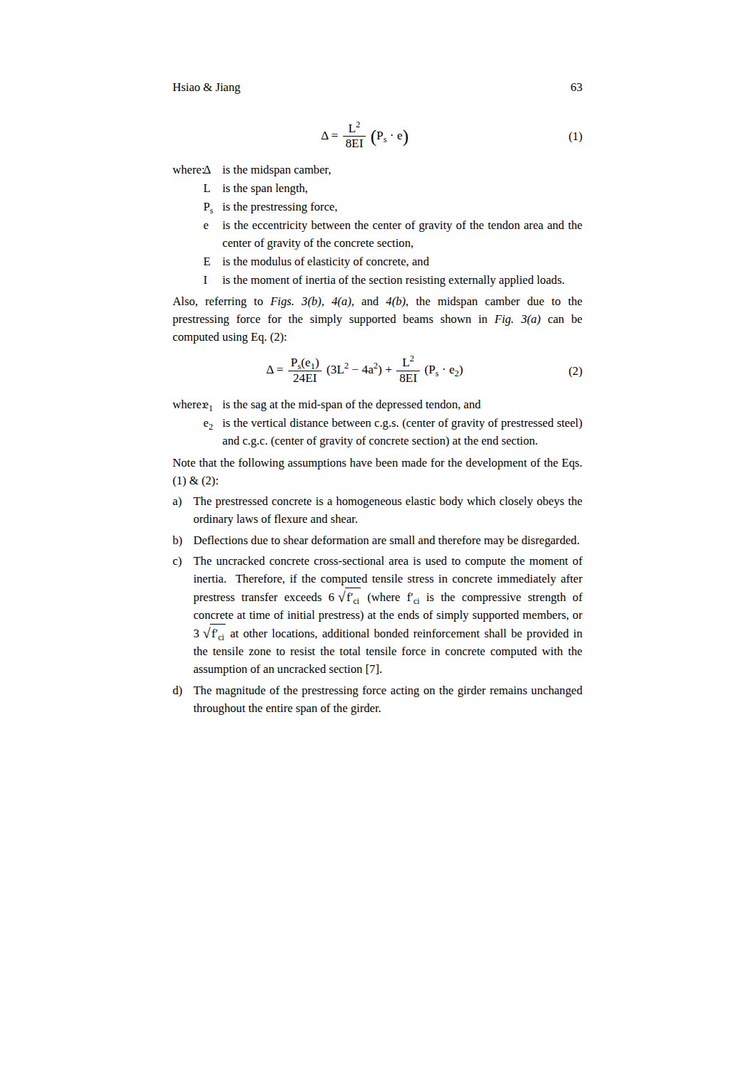Hsiao & Jiang
63
Δ = L28EI (Ps · e)
(1)
where:
Δ
is the midspan camber,
L
is the span length,
Ps
is the prestressing force,
e
is the eccentricity between the center of gravity of the tendon area and the center of gravity of the concrete section,
E
is the modulus of elasticity of concrete, and
I
is the moment of inertia of the section resisting externally applied loads.
Also, referring to Figs. 3(b), 4(a), and 4(b), the midspan camber due to the prestressing force for the simply supported beams shown in Fig. 3(a) can be computed using Eq. (2):
Δ = Ps(e1) 24EI (3L2 − 4a2) + L28EI (Ps · e2)
(2)
where:
e1
is the sag at the mid-span of the depressed tendon, and
e2
is the vertical distance between c.g.s. (center of gravity of prestressed steel) and c.g.c. (center of gravity of concrete section) at the end section.
Note that the following assumptions have been made for the development of the Eqs. (1) & (2):
The prestressed concrete is a homogeneous elastic body which closely obeys the ordinary laws of flexure and shear.
Deflections due to shear deformation are small and therefore may be disregarded.
The uncracked concrete cross-sectional area is used to compute the moment of inertia. Therefore, if the computed tensile stress in concrete immediately after prestress transfer exceeds 6 f′ci (where f′ci is the compressive strength of concrete at time of initial prestress) at the ends of simply supported members, or 3 f′ci at other locations, additional bonded reinforcement shall be provided in the tensile zone to resist the total tensile force in concrete computed with the assumption of an uncracked section [7].
The magnitude of the prestressing force acting on the girder remains unchanged throughout the entire span of the girder.